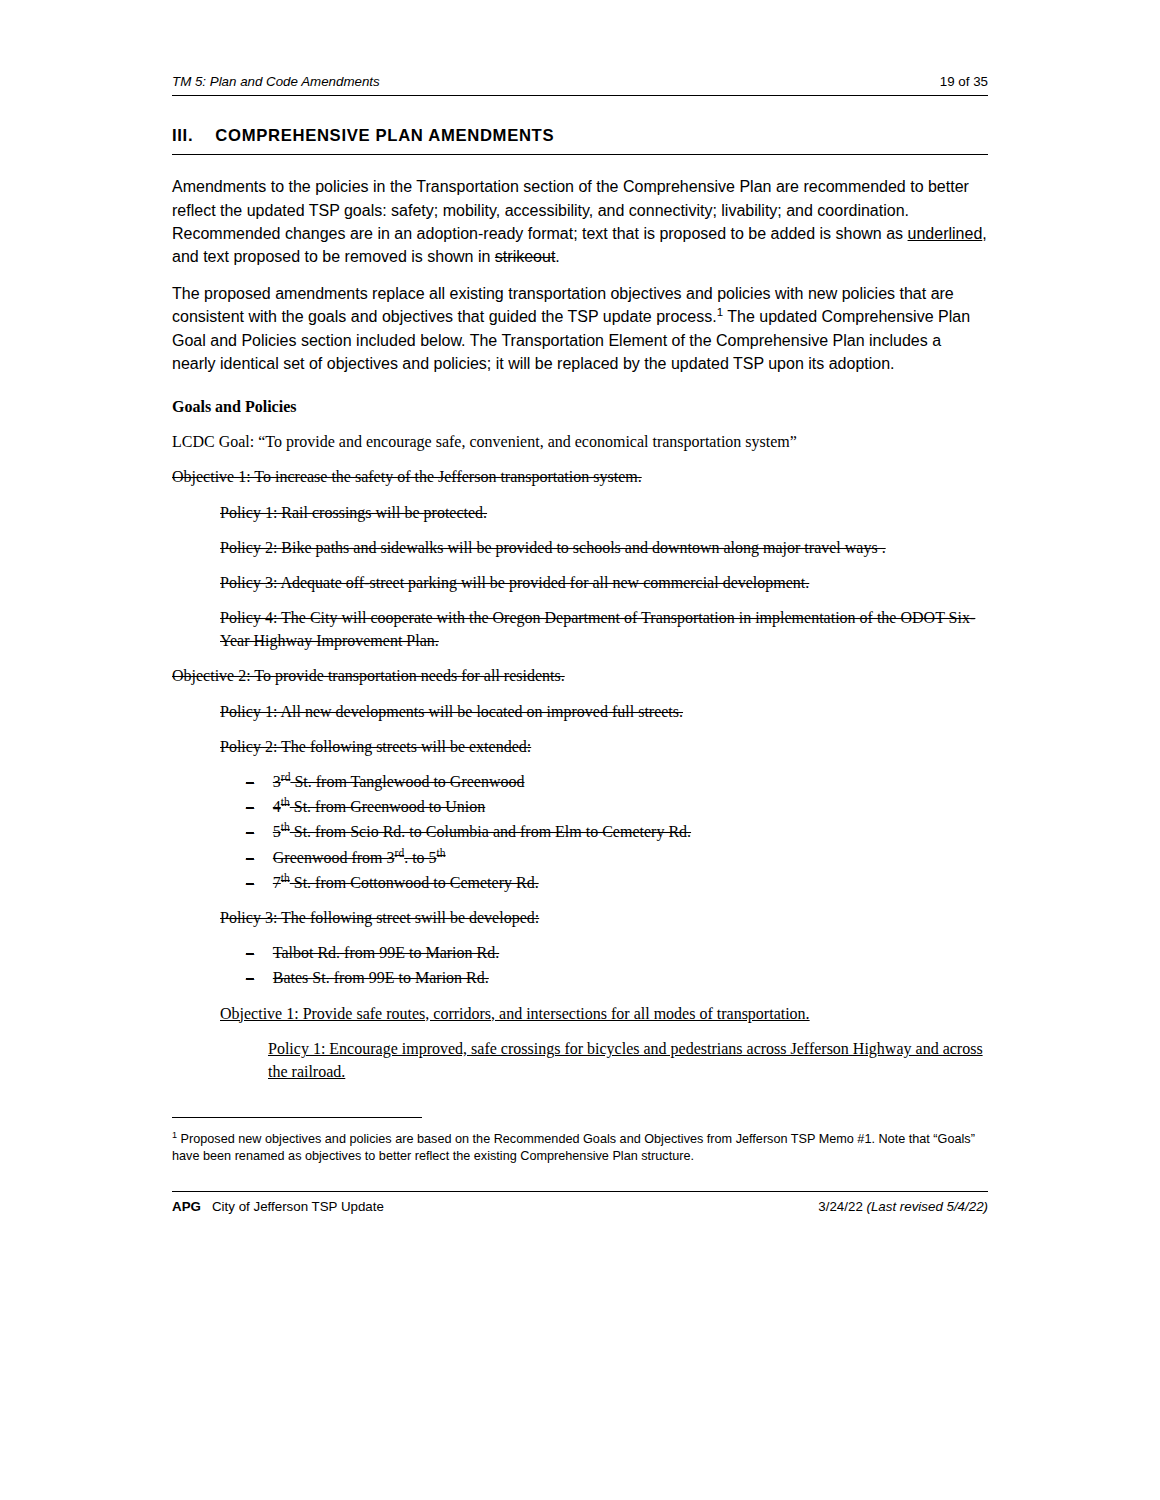TM 5: Plan and Code Amendments 19 of 35
III. COMPREHENSIVE PLAN AMENDMENTS
Amendments to the policies in the Transportation section of the Comprehensive Plan are recommended to better reflect the updated TSP goals: safety; mobility, accessibility, and connectivity; livability; and coordination. Recommended changes are in an adoption-ready format; text that is proposed to be added is shown as underlined, and text proposed to be removed is shown in strikeout.
The proposed amendments replace all existing transportation objectives and policies with new policies that are consistent with the goals and objectives that guided the TSP update process.1 The updated Comprehensive Plan Goal and Policies section included below. The Transportation Element of the Comprehensive Plan includes a nearly identical set of objectives and policies; it will be replaced by the updated TSP upon its adoption.
Goals and Policies
LCDC Goal: “To provide and encourage safe, convenient, and economical transportation system”
Objective 1: To increase the safety of the Jefferson transportation system.
Policy 1: Rail crossings will be protected.
Policy 2: Bike paths and sidewalks will be provided to schools and downtown along major travel ways .
Policy 3: Adequate off-street parking will be provided for all new commercial development.
Policy 4: The City will cooperate with the Oregon Department of Transportation in implementation of the ODOT Six-Year Highway Improvement Plan.
Objective 2: To provide transportation needs for all residents.
Policy 1: All new developments will be located on improved full streets.
Policy 2: The following streets will be extended:
3rd St. from Tanglewood to Greenwood
4th St. from Greenwood to Union
5th St. from Scio Rd. to Columbia and from Elm to Cemetery Rd.
Greenwood from 3rd. to 5th
7th St. from Cottonwood to Cemetery Rd.
Policy 3: The following street swill be developed:
Talbot Rd. from 99E to Marion Rd.
Bates St. from 99E to Marion Rd.
Objective 1: Provide safe routes, corridors, and intersections for all modes of transportation.
Policy 1: Encourage improved, safe crossings for bicycles and pedestrians across Jefferson Highway and across the railroad.
1 Proposed new objectives and policies are based on the Recommended Goals and Objectives from Jefferson TSP Memo #1. Note that “Goals” have been renamed as objectives to better reflect the existing Comprehensive Plan structure.
APG City of Jefferson TSP Update 3/24/22 (Last revised 5/4/22)